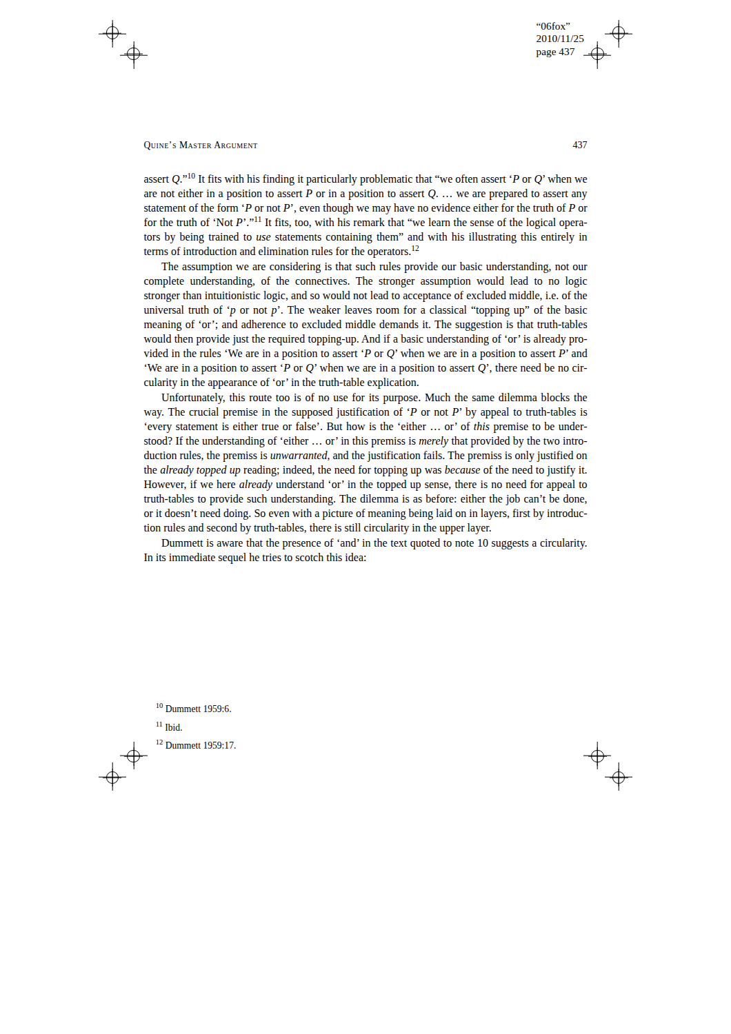“06fox”
2010/11/25
page 437
Quine’s Master Argument 437
assert Q.”10 It fits with his finding it particularly problematic that “we often assert ‘P or Q’ when we are not either in a position to assert P or in a position to assert Q. … we are prepared to assert any statement of the form ‘P or not P’, even though we may have no evidence either for the truth of P or for the truth of ‘Not P’.”11 It fits, too, with his remark that “we learn the sense of the logical operators by being trained to use statements containing them” and with his illustrating this entirely in terms of introduction and elimination rules for the operators.12
The assumption we are considering is that such rules provide our basic understanding, not our complete understanding, of the connectives. The stronger assumption would lead to no logic stronger than intuitionistic logic, and so would not lead to acceptance of excluded middle, i.e. of the universal truth of ‘p or not p’. The weaker leaves room for a classical “topping up” of the basic meaning of ‘or’; and adherence to excluded middle demands it. The suggestion is that truth-tables would then provide just the required topping-up. And if a basic understanding of ‘or’ is already provided in the rules ‘We are in a position to assert ‘P or Q’ when we are in a position to assert P’ and ‘We are in a position to assert ‘P or Q’ when we are in a position to assert Q’, there need be no circularity in the appearance of ‘or’ in the truth-table explication.
Unfortunately, this route too is of no use for its purpose. Much the same dilemma blocks the way. The crucial premise in the supposed justification of ‘P or not P’ by appeal to truth-tables is ‘every statement is either true or false’. But how is the ‘either … or’ of this premise to be understood? If the understanding of ‘either … or’ in this premiss is merely that provided by the two introduction rules, the premiss is unwarranted, and the justification fails. The premiss is only justified on the already topped up reading; indeed, the need for topping up was because of the need to justify it. However, if we here already understand ‘or’ in the topped up sense, there is no need for appeal to truth-tables to provide such understanding. The dilemma is as before: either the job can’t be done, or it doesn’t need doing. So even with a picture of meaning being laid on in layers, first by introduction rules and second by truth-tables, there is still circularity in the upper layer.
Dummett is aware that the presence of ‘and’ in the text quoted to note 10 suggests a circularity. In its immediate sequel he tries to scotch this idea:
10 Dummett 1959:6.
11 Ibid.
12 Dummett 1959:17.